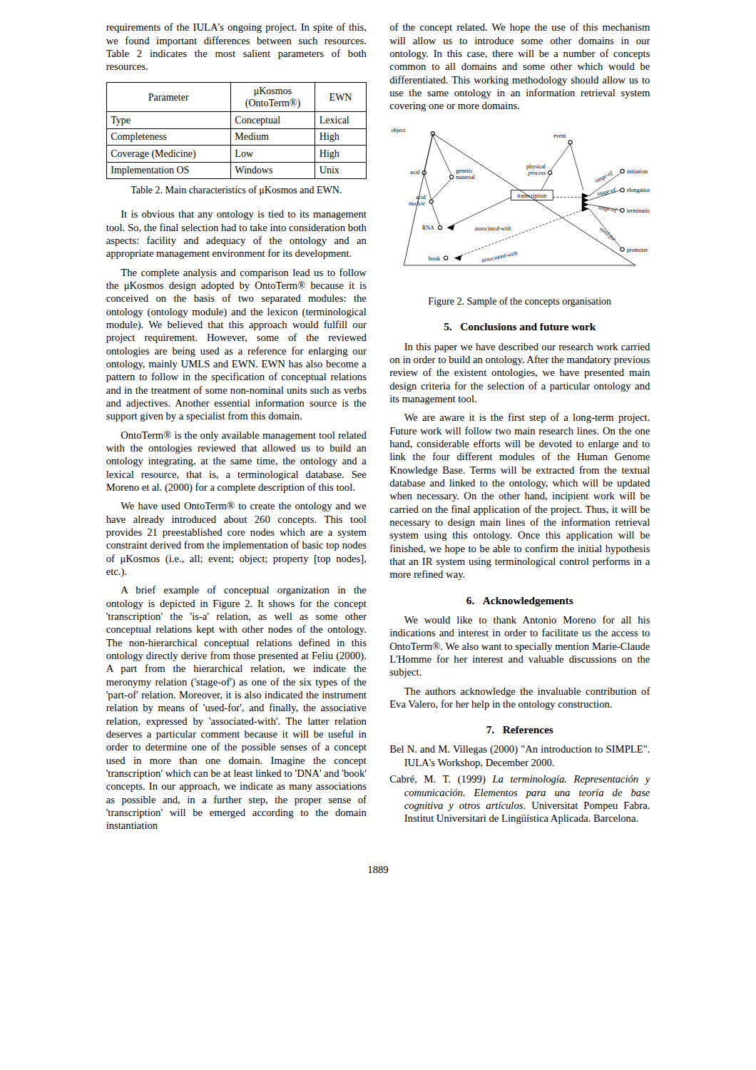requirements of the IULA's ongoing project. In spite of this, we found important differences between such resources. Table 2 indicates the most salient parameters of both resources.
| Parameter | μKosmos (OntoTerm®) | EWN |
| --- | --- | --- |
| Type | Conceptual | Lexical |
| Completeness | Medium | High |
| Coverage (Medicine) | Low | High |
| Implementation OS | Windows | Unix |
Table 2. Main characteristics of μKosmos and EWN.
It is obvious that any ontology is tied to its management tool. So, the final selection had to take into consideration both aspects: facility and adequacy of the ontology and an appropriate management environment for its development.
The complete analysis and comparison lead us to follow the μKosmos design adopted by OntoTerm® because it is conceived on the basis of two separated modules: the ontology (ontology module) and the lexicon (terminological module). We believed that this approach would fulfill our project requirement. However, some of the reviewed ontologies are being used as a reference for enlarging our ontology, mainly UMLS and EWN. EWN has also become a pattern to follow in the specification of conceptual relations and in the treatment of some non-nominal units such as verbs and adjectives. Another essential information source is the support given by a specialist from this domain.
OntoTerm® is the only available management tool related with the ontologies reviewed that allowed us to build an ontology integrating, at the same time, the ontology and a lexical resource, that is, a terminological database. See Moreno et al. (2000) for a complete description of this tool.
We have used OntoTerm® to create the ontology and we have already introduced about 260 concepts. This tool provides 21 preestablished core nodes which are a system constraint derived from the implementation of basic top nodes of μKosmos (i.e., all; event; object; property [top nodes], etc.).
A brief example of conceptual organization in the ontology is depicted in Figure 2. It shows for the concept 'transcription' the 'is-a' relation, as well as some other conceptual relations kept with other nodes of the ontology. The non-hierarchical conceptual relations defined in this ontology directly derive from those presented at Feliu (2000). A part from the hierarchical relation, we indicate the meronymy relation ('stage-of') as one of the six types of the 'part-of' relation. Moreover, it is also indicated the instrument relation by means of 'used-for', and finally, the associative relation, expressed by 'associated-with'. The latter relation deserves a particular comment because it will be useful in order to determine one of the possible senses of a concept used in more than one domain. Imagine the concept 'transcription' which can be at least linked to 'DNA' and 'book' concepts. In our approach, we indicate as many associations as possible and, in a further step, the proper sense of 'transcription' will be emerged according to the domain instantiation
of the concept related. We hope the use of this mechanism will allow us to introduce some other domains in our ontology. In this case, there will be a number of concepts common to all domains and some other which would be differentiated. This working methodology should allow us to use the same ontology in an information retrieval system covering one or more domains.
object acid genetic material acid nucleic RNA book event physical process transcription initiation elongation termination promoter stage-of stage-of stage-of used-for associated-with associated-with
Figure 2. Sample of the concepts organisation
5. Conclusions and future work
In this paper we have described our research work carried on in order to build an ontology. After the mandatory previous review of the existent ontologies, we have presented main design criteria for the selection of a particular ontology and its management tool.
We are aware it is the first step of a long-term project. Future work will follow two main research lines. On the one hand, considerable efforts will be devoted to enlarge and to link the four different modules of the Human Genome Knowledge Base. Terms will be extracted from the textual database and linked to the ontology, which will be updated when necessary. On the other hand, incipient work will be carried on the final application of the project. Thus, it will be necessary to design main lines of the information retrieval system using this ontology. Once this application will be finished, we hope to be able to confirm the initial hypothesis that an IR system using terminological control performs in a more refined way.
6. Acknowledgements
We would like to thank Antonio Moreno for all his indications and interest in order to facilitate us the access to OntoTerm®. We also want to specially mention Marie-Claude L'Homme for her interest and valuable discussions on the subject.
The authors acknowledge the invaluable contribution of Eva Valero, for her help in the ontology construction.
7. References
Bel N. and M. Villegas (2000) "An introduction to SIMPLE". IULA's Workshop, December 2000.
Cabré, M. T. (1999) La terminología. Representación y comunicación. Elementos para una teoría de base cognitiva y otros artículos. Universitat Pompeu Fabra. Institut Universitari de Lingüística Aplicada. Barcelona.
1889